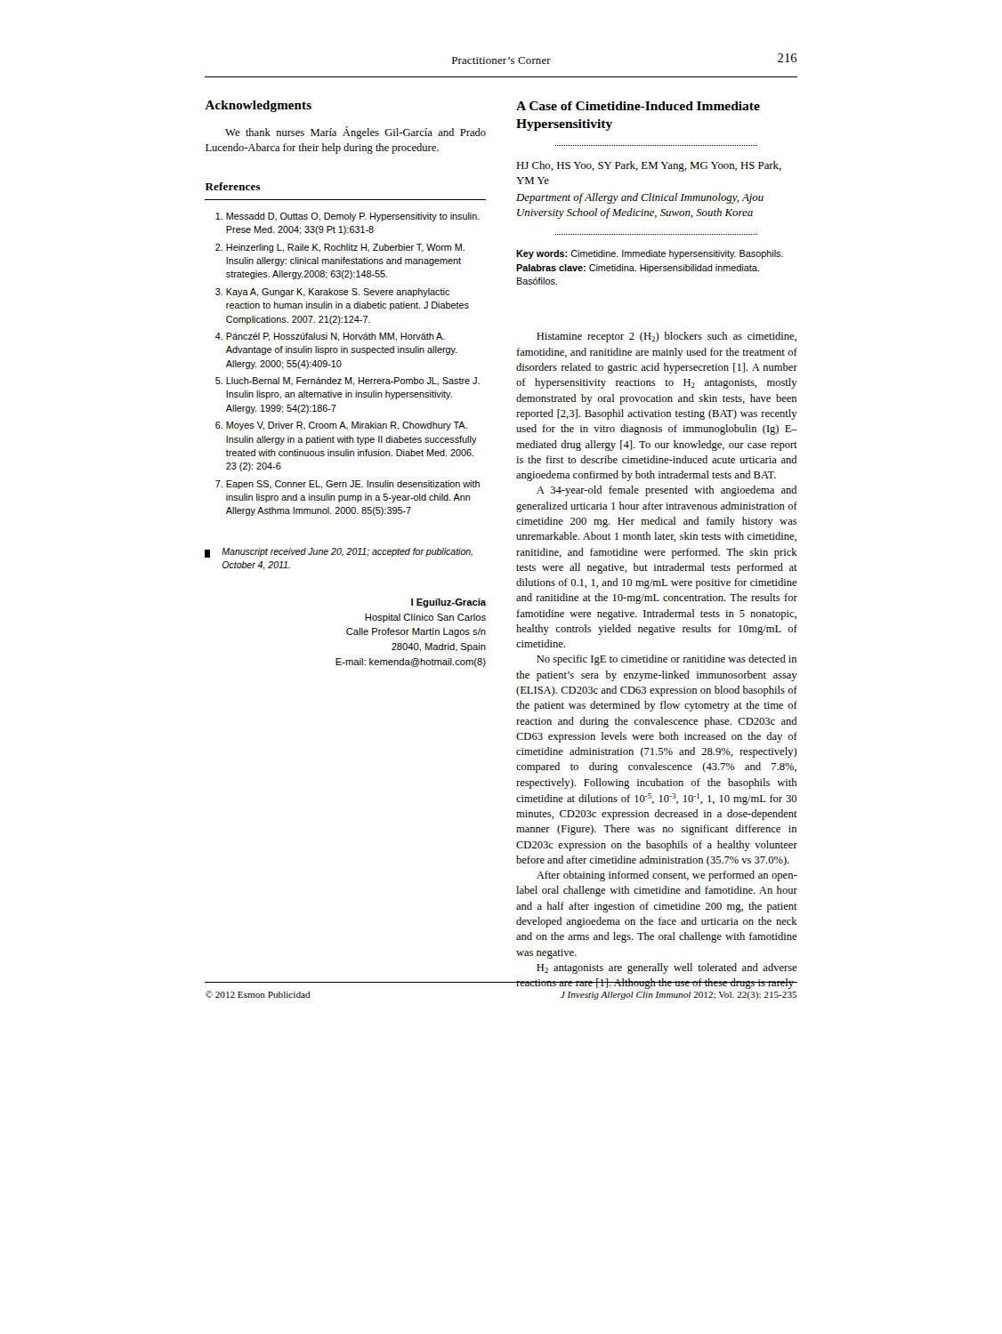Practitioner’s Corner
216
Acknowledgments
We thank nurses María Ángeles Gil-García and Prado Lucendo-Abarca for their help during the procedure.
References
Messadd D, Outtas O, Demoly P. Hypersensitivity to insulin. Prese Med. 2004; 33(9 Pt 1):631-8
Heinzerling L, Raile K, Rochlitz H, Zuberbier T, Worm M. Insulin allergy: clinical manifestations and management strategies. Allergy.2008; 63(2):148-55.
Kaya A, Gungar K, Karakose S. Severe anaphylactic reaction to human insulin in a diabetic patient. J Diabetes Complications. 2007. 21(2):124-7.
Pánczél P, Hosszúfalusi N, Horváth MM, Horváth A. Advantage of insulin lispro in suspected insulin allergy. Allergy. 2000; 55(4):409-10
Lluch-Bernal M, Fernández M, Herrera-Pombo JL, Sastre J. Insulin lispro, an alternative in insulin hypersensitivity. Allergy. 1999; 54(2):186-7
Moyes V, Driver R, Croom A, Mirakian R, Chowdhury TA. Insulin allergy in a patient with type II diabetes successfully treated with continuous insulin infusion. Diabet Med. 2006. 23 (2): 204-6
Eapen SS, Conner EL, Gern JE. Insulin desensitization with insulin lispro and a insulin pump in a 5-year-old child. Ann Allergy Asthma Immunol. 2000. 85(5):395-7
Manuscript received June 20, 2011; accepted for publication, October 4, 2011.
I Eguíluz-Gracia
Hospital Clínico San Carlos
Calle Profesor Martín Lagos s/n
28040, Madrid, Spain
E-mail: kemenda@hotmail.com(8)
A Case of Cimetidine-Induced Immediate Hypersensitivity
HJ Cho, HS Yoo, SY Park, EM Yang, MG Yoon, HS Park, YM Ye
Department of Allergy and Clinical Immunology, Ajou University School of Medicine, Suwon, South Korea
Key words: Cimetidine. Immediate hypersensitivity. Basophils.
Palabras clave: Cimetidina. Hipersensibilidad inmediata. Basófilos.
Histamine receptor 2 (H2) blockers such as cimetidine, famotidine, and ranitidine are mainly used for the treatment of disorders related to gastric acid hypersecretion [1]. A number of hypersensitivity reactions to H2 antagonists, mostly demonstrated by oral provocation and skin tests, have been reported [2,3]. Basophil activation testing (BAT) was recently used for the in vitro diagnosis of immunoglobulin (Ig) E–mediated drug allergy [4]. To our knowledge, our case report is the first to describe cimetidine-induced acute urticaria and angioedema confirmed by both intradermal tests and BAT.
A 34-year-old female presented with angioedema and generalized urticaria 1 hour after intravenous administration of cimetidine 200 mg. Her medical and family history was unremarkable. About 1 month later, skin tests with cimetidine, ranitidine, and famotidine were performed. The skin prick tests were all negative, but intradermal tests performed at dilutions of 0.1, 1, and 10 mg/mL were positive for cimetidine and ranitidine at the 10-mg/mL concentration. The results for famotidine were negative. Intradermal tests in 5 nonatopic, healthy controls yielded negative results for 10mg/mL of cimetidine.
No specific IgE to cimetidine or ranitidine was detected in the patient’s sera by enzyme-linked immunosorbent assay (ELISA). CD203c and CD63 expression on blood basophils of the patient was determined by flow cytometry at the time of reaction and during the convalescence phase. CD203c and CD63 expression levels were both increased on the day of cimetidine administration (71.5% and 28.9%, respectively) compared to during convalescence (43.7% and 7.8%, respectively). Following incubation of the basophils with cimetidine at dilutions of 10-5, 10-3, 10-1, 1, 10 mg/mL for 30 minutes, CD203c expression decreased in a dose-dependent manner (Figure). There was no significant difference in CD203c expression on the basophils of a healthy volunteer before and after cimetidine administration (35.7% vs 37.0%).
After obtaining informed consent, we performed an open-label oral challenge with cimetidine and famotidine. An hour and a half after ingestion of cimetidine 200 mg, the patient developed angioedema on the face and urticaria on the neck and on the arms and legs. The oral challenge with famotidine was negative.
H2 antagonists are generally well tolerated and adverse reactions are rare [1]. Although the use of these drugs is rarely
© 2012 Esmon Publicidad
J Investig Allergol Clin Immunol 2012; Vol. 22(3): 215-235